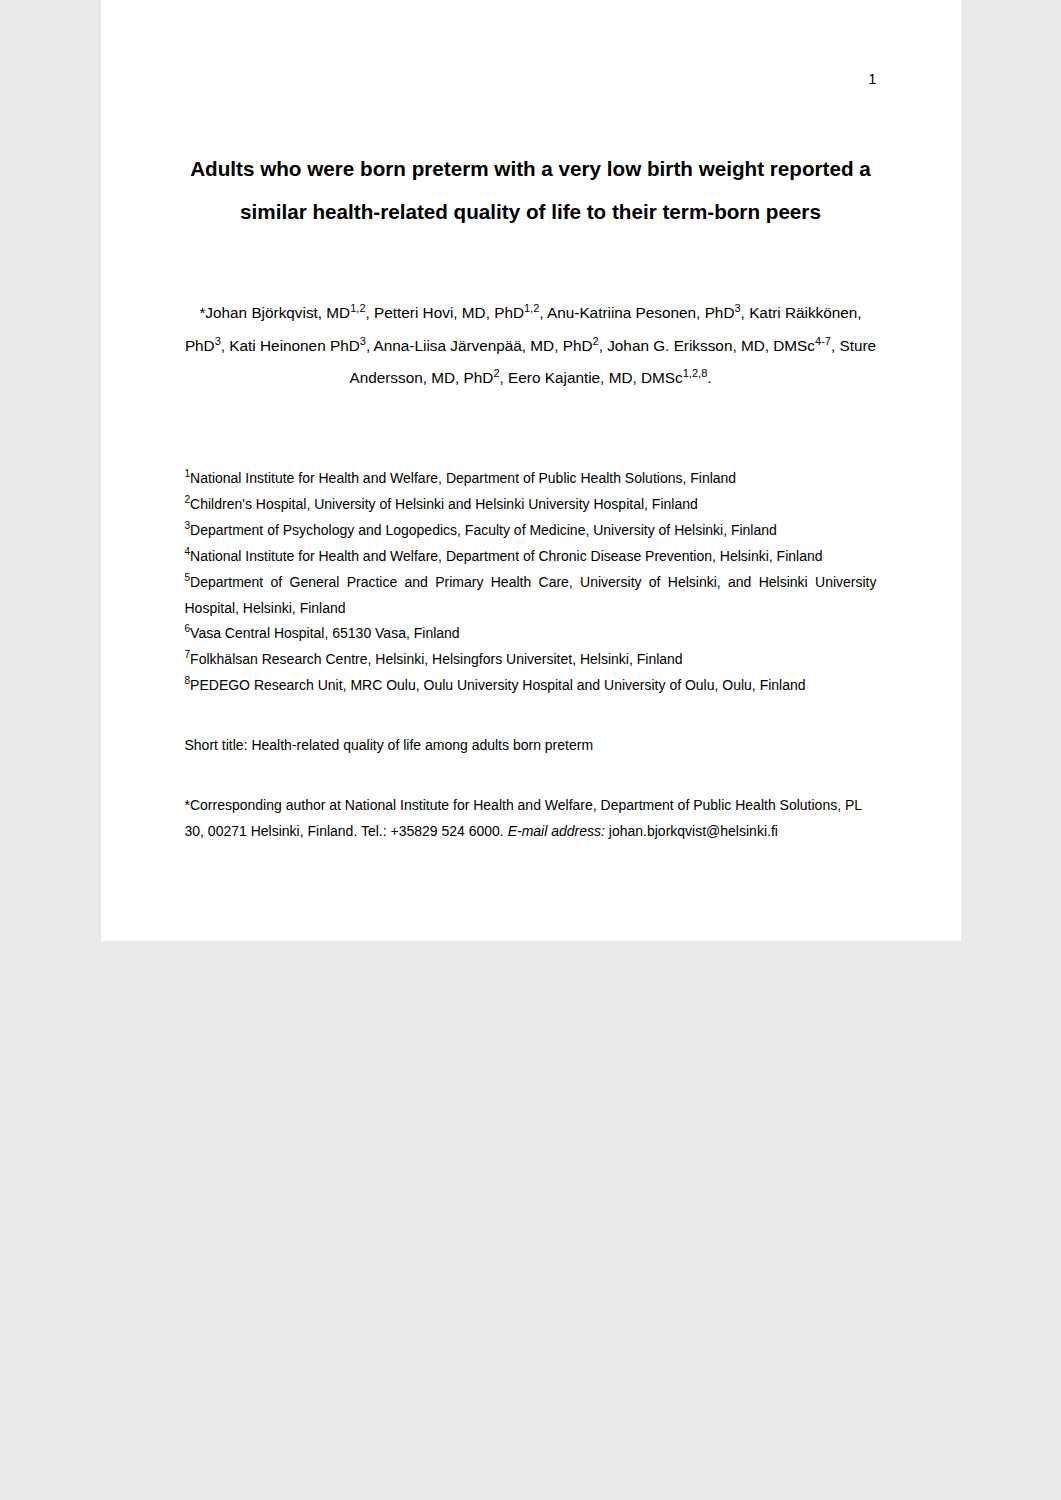1
Adults who were born preterm with a very low birth weight reported a similar health-related quality of life to their term-born peers
*Johan Björkqvist, MD1,2, Petteri Hovi, MD, PhD1,2, Anu-Katriina Pesonen, PhD3, Katri Räikkönen, PhD3, Kati Heinonen PhD3, Anna-Liisa Järvenpää, MD, PhD2, Johan G. Eriksson, MD, DMSc4-7, Sture Andersson, MD, PhD2, Eero Kajantie, MD, DMSc1,2,8.
1National Institute for Health and Welfare, Department of Public Health Solutions, Finland
2Children's Hospital, University of Helsinki and Helsinki University Hospital, Finland
3Department of Psychology and Logopedics, Faculty of Medicine, University of Helsinki, Finland
4National Institute for Health and Welfare, Department of Chronic Disease Prevention, Helsinki, Finland
5Department of General Practice and Primary Health Care, University of Helsinki, and Helsinki University Hospital, Helsinki, Finland
6Vasa Central Hospital, 65130 Vasa, Finland
7Folkhälsan Research Centre, Helsinki, Helsingfors Universitet, Helsinki, Finland
8PEDEGO Research Unit, MRC Oulu, Oulu University Hospital and University of Oulu, Oulu, Finland
Short title: Health-related quality of life among adults born preterm
*Corresponding author at National Institute for Health and Welfare, Department of Public Health Solutions, PL 30, 00271 Helsinki, Finland. Tel.: +35829 524 6000. E-mail address: johan.bjorkqvist@helsinki.fi